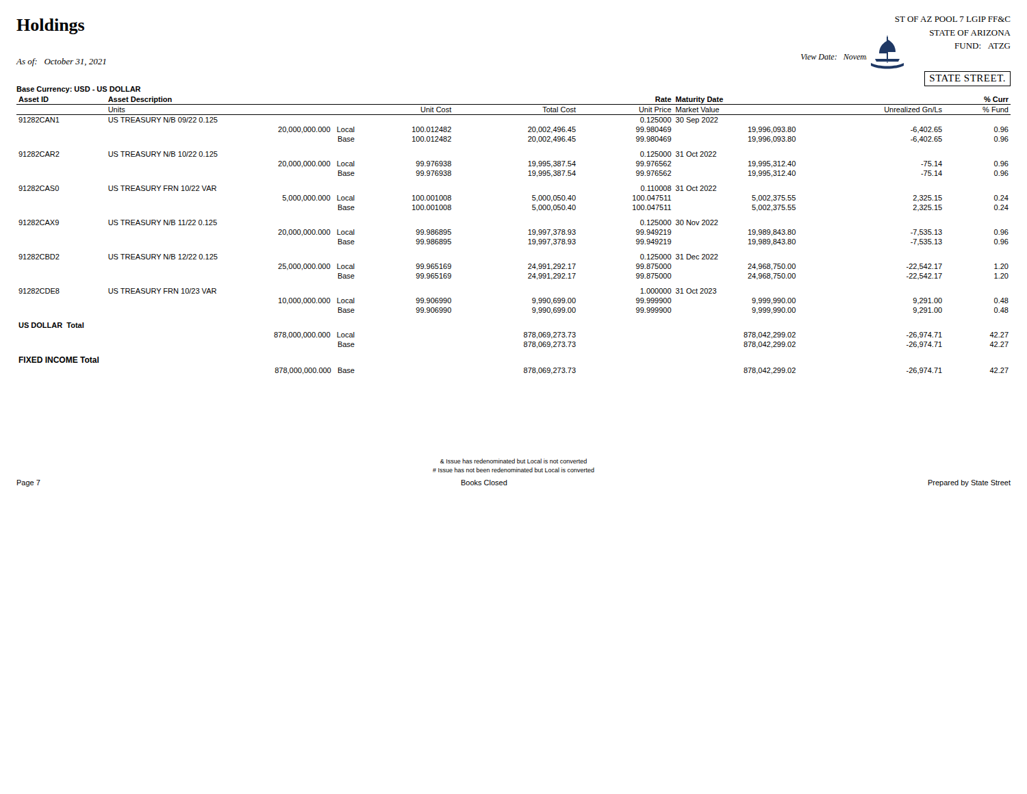Holdings
As of: October 31, 2021
ST OF AZ POOL 7 LGIP FF&C
STATE OF ARIZONA
FUND: ATZG
View Date: November 10, 2021
STATE STREET.
Base Currency: USD - US DOLLAR
| Asset ID | Asset Description | | | Rate | Maturity Date | | | % Curr |
| --- | --- | --- | --- | --- | --- | --- | --- | --- |
| | Units | Unit Cost | Total Cost | Unit Price | Market Value | | Unrealized Gn/Ls | % Fund |
| 91282CAN1 | US TREASURY N/B 09/22 0.125 | | | 0.125000 | 30 Sep 2022 | | | |
| | 20,000,000.000 Local | 100.012482 | 20,002,496.45 | 99.980469 | 19,996,093.80 | | -6,402.65 | 0.96 |
| | Base | 100.012482 | 20,002,496.45 | 99.980469 | 19,996,093.80 | | -6,402.65 | 0.96 |
| 91282CAR2 | US TREASURY N/B 10/22 0.125 | | | 0.125000 | 31 Oct 2022 | | | |
| | 20,000,000.000 Local | 99.976938 | 19,995,387.54 | 99.976562 | 19,995,312.40 | | -75.14 | 0.96 |
| | Base | 99.976938 | 19,995,387.54 | 99.976562 | 19,995,312.40 | | -75.14 | 0.96 |
| 91282CAS0 | US TREASURY FRN 10/22 VAR | | | 0.110008 | 31 Oct 2022 | | | |
| | 5,000,000.000 Local | 100.001008 | 5,000,050.40 | 100.047511 | 5,002,375.55 | | 2,325.15 | 0.24 |
| | Base | 100.001008 | 5,000,050.40 | 100.047511 | 5,002,375.55 | | 2,325.15 | 0.24 |
| 91282CAX9 | US TREASURY N/B 11/22 0.125 | | | 0.125000 | 30 Nov 2022 | | | |
| | 20,000,000.000 Local | 99.986895 | 19,997,378.93 | 99.949219 | 19,989,843.80 | | -7,535.13 | 0.96 |
| | Base | 99.986895 | 19,997,378.93 | 99.949219 | 19,989,843.80 | | -7,535.13 | 0.96 |
| 91282CBD2 | US TREASURY N/B 12/22 0.125 | | | 0.125000 | 31 Dec 2022 | | | |
| | 25,000,000.000 Local | 99.965169 | 24,991,292.17 | 99.875000 | 24,968,750.00 | | -22,542.17 | 1.20 |
| | Base | 99.965169 | 24,991,292.17 | 99.875000 | 24,968,750.00 | | -22,542.17 | 1.20 |
| 91282CDE8 | US TREASURY FRN 10/23 VAR | | | 1.000000 | 31 Oct 2023 | | | |
| | 10,000,000.000 Local | 99.906990 | 9,990,699.00 | 99.999900 | 9,999,990.00 | | 9,291.00 | 0.48 |
| | Base | 99.906990 | 9,990,699.00 | 99.999900 | 9,999,990.00 | | 9,291.00 | 0.48 |
| US DOLLAR Total | |
| | 878,000,000.000 Local | | 878,069,273.73 | | 878,042,299.02 | | -26,974.71 | 42.27 |
| | Base | | 878,069,273.73 | | 878,042,299.02 | | -26,974.71 | 42.27 |
| FIXED INCOME Total |
| | 878,000,000.000 Base | | 878,069,273.73 | | 878,042,299.02 | | -26,974.71 | 42.27 |
& Issue has redenominated but Local is not converted
# Issue has not been redenominated but Local is converted
Page 7
Books Closed
Prepared by State Street